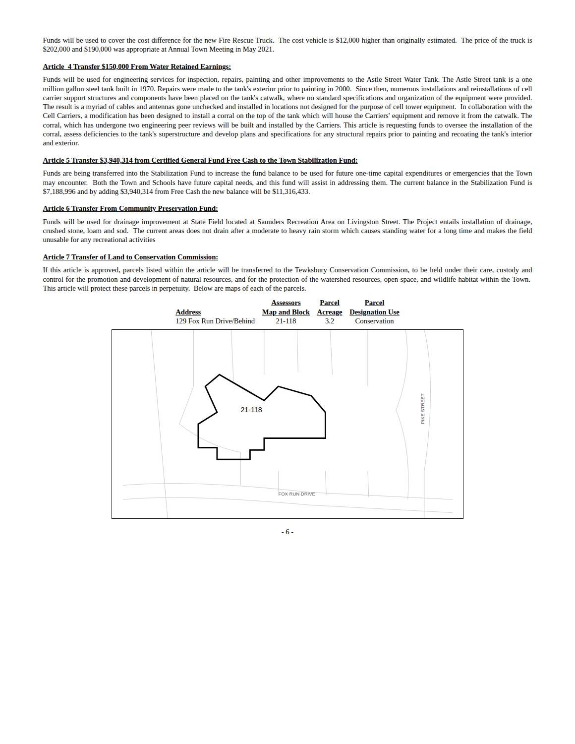Funds will be used to cover the cost difference for the new Fire Rescue Truck. The cost vehicle is $12,000 higher than originally estimated. The price of the truck is $202,000 and $190,000 was appropriate at Annual Town Meeting in May 2021.
Article 4 Transfer $150,000 From Water Retained Earnings:
Funds will be used for engineering services for inspection, repairs, painting and other improvements to the Astle Street Water Tank. The Astle Street tank is a one million gallon steel tank built in 1970. Repairs were made to the tank's exterior prior to painting in 2000. Since then, numerous installations and reinstallations of cell carrier support structures and components have been placed on the tank's catwalk, where no standard specifications and organization of the equipment were provided. The result is a myriad of cables and antennas gone unchecked and installed in locations not designed for the purpose of cell tower equipment. In collaboration with the Cell Carriers, a modification has been designed to install a corral on the top of the tank which will house the Carriers' equipment and remove it from the catwalk. The corral, which has undergone two engineering peer reviews will be built and installed by the Carriers. This article is requesting funds to oversee the installation of the corral, assess deficiencies to the tank's superstructure and develop plans and specifications for any structural repairs prior to painting and recoating the tank's interior and exterior.
Article 5 Transfer $3,940,314 from Certified General Fund Free Cash to the Town Stabilization Fund:
Funds are being transferred into the Stabilization Fund to increase the fund balance to be used for future one-time capital expenditures or emergencies that the Town may encounter. Both the Town and Schools have future capital needs, and this fund will assist in addressing them. The current balance in the Stabilization Fund is $7,188,996 and by adding $3,940,314 from Free Cash the new balance will be $11,316,433.
Article 6 Transfer From Community Preservation Fund:
Funds will be used for drainage improvement at State Field located at Saunders Recreation Area on Livingston Street. The Project entails installation of drainage, crushed stone, loam and sod. The current areas does not drain after a moderate to heavy rain storm which causes standing water for a long time and makes the field unusable for any recreational activities
Article 7 Transfer of Land to Conservation Commission:
If this article is approved, parcels listed within the article will be transferred to the Tewksbury Conservation Commission, to be held under their care, custody and control for the promotion and development of natural resources, and for the protection of the watershed resources, open space, and wildlife habitat within the Town. This article will protect these parcels in perpetuity. Below are maps of each of the parcels.
| | Assessors | Parcel | Parcel |
| Address | Map and Block | Acreage | Designation Use |
| 129 Fox Run Drive/Behind | 21-118 | 3.2 | Conservation |
21-118 PIKE STREET FOX RUN DRIVE
- 6 -